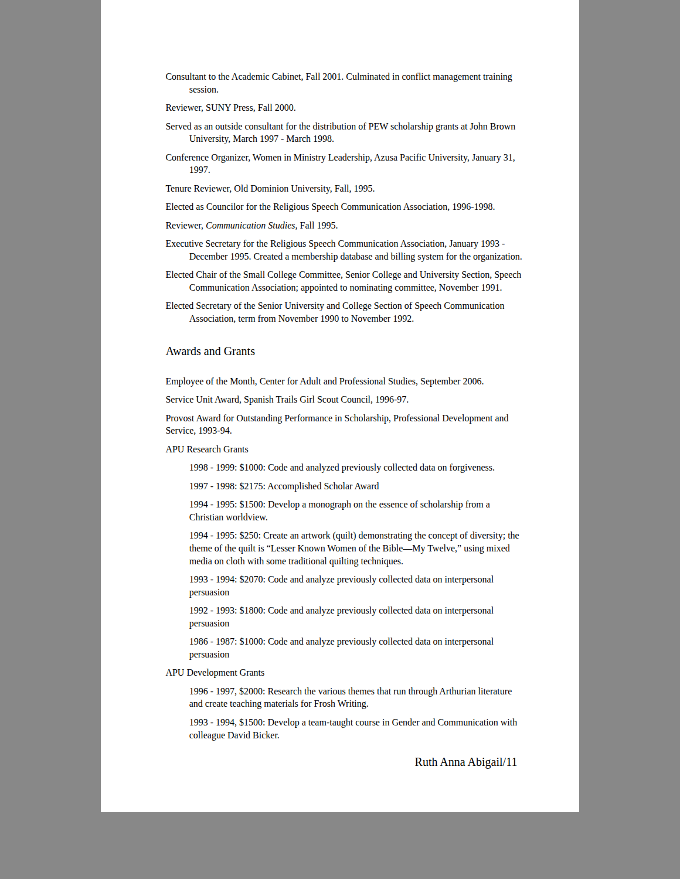Consultant to the Academic Cabinet, Fall 2001. Culminated in conflict management training session.
Reviewer, SUNY Press, Fall 2000.
Served as an outside consultant for the distribution of PEW scholarship grants at John Brown University, March 1997 - March 1998.
Conference Organizer, Women in Ministry Leadership, Azusa Pacific University, January 31, 1997.
Tenure Reviewer, Old Dominion University, Fall, 1995.
Elected as Councilor for the Religious Speech Communication Association, 1996-1998.
Reviewer, Communication Studies, Fall 1995.
Executive Secretary for the Religious Speech Communication Association, January 1993 - December 1995. Created a membership database and billing system for the organization.
Elected Chair of the Small College Committee, Senior College and University Section, Speech Communication Association; appointed to nominating committee, November 1991.
Elected Secretary of the Senior University and College Section of Speech Communication Association, term from November 1990 to November 1992.
Awards and Grants
Employee of the Month, Center for Adult and Professional Studies, September 2006.
Service Unit Award, Spanish Trails Girl Scout Council, 1996-97.
Provost Award for Outstanding Performance in Scholarship, Professional Development and Service, 1993-94.
APU Research Grants
1998 - 1999: $1000: Code and analyzed previously collected data on forgiveness.
1997 - 1998: $2175: Accomplished Scholar Award
1994 - 1995: $1500: Develop a monograph on the essence of scholarship from a Christian worldview.
1994 - 1995: $250: Create an artwork (quilt) demonstrating the concept of diversity; the theme of the quilt is “Lesser Known Women of the Bible—My Twelve,” using mixed media on cloth with some traditional quilting techniques.
1993 - 1994: $2070: Code and analyze previously collected data on interpersonal persuasion
1992 - 1993: $1800: Code and analyze previously collected data on interpersonal persuasion
1986 - 1987: $1000: Code and analyze previously collected data on interpersonal persuasion
APU Development Grants
1996 - 1997, $2000: Research the various themes that run through Arthurian literature and create teaching materials for Frosh Writing.
1993 - 1994, $1500: Develop a team-taught course in Gender and Communication with colleague David Bicker.
Ruth Anna Abigail/11